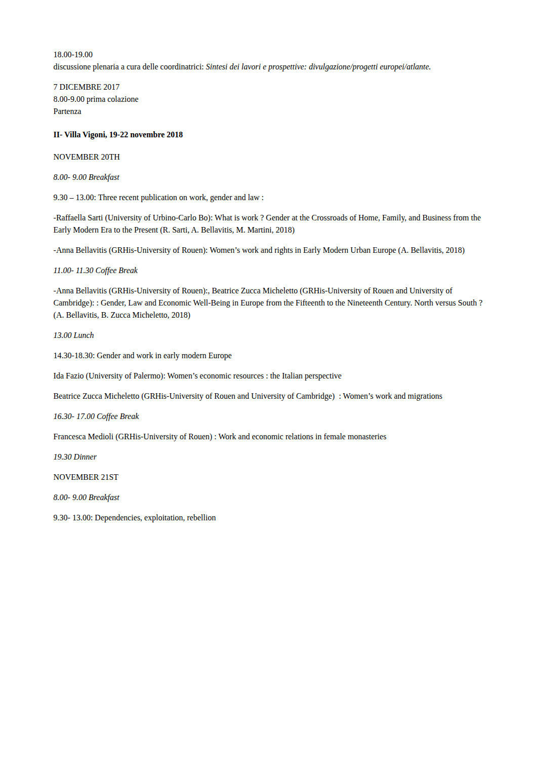18.00-19.00
discussione plenaria a cura delle coordinatrici: Sintesi dei lavori e prospettive: divulgazione/progetti europei/atlante.
7 DICEMBRE 2017
8.00-9.00 prima colazione
Partenza
II- Villa Vigoni, 19-22 novembre 2018
NOVEMBER 20TH
8.00- 9.00 Breakfast
9.30 – 13.00: Three recent publication on work, gender and law :
-Raffaella Sarti (University of Urbino-Carlo Bo): What is work ? Gender at the Crossroads of Home, Family, and Business from the Early Modern Era to the Present (R. Sarti, A. Bellavitis, M. Martini, 2018)
-Anna Bellavitis (GRHis-University of Rouen): Women’s work and rights in Early Modern Urban Europe (A. Bellavitis, 2018)
11.00- 11.30 Coffee Break
-Anna Bellavitis (GRHis-University of Rouen):, Beatrice Zucca Micheletto (GRHis-University of Rouen and University of Cambridge): : Gender, Law and Economic Well-Being in Europe from the Fifteenth to the Nineteenth Century. North versus South ? (A. Bellavitis, B. Zucca Micheletto, 2018)
13.00 Lunch
14.30-18.30: Gender and work in early modern Europe
Ida Fazio (University of Palermo): Women’s economic resources : the Italian perspective
Beatrice Zucca Micheletto (GRHis-University of Rouen and University of Cambridge) : Women’s work and migrations
16.30- 17.00 Coffee Break
Francesca Medioli (GRHis-University of Rouen) : Work and economic relations in female monasteries
19.30 Dinner
NOVEMBER 21ST
8.00- 9.00 Breakfast
9.30- 13.00: Dependencies, exploitation, rebellion